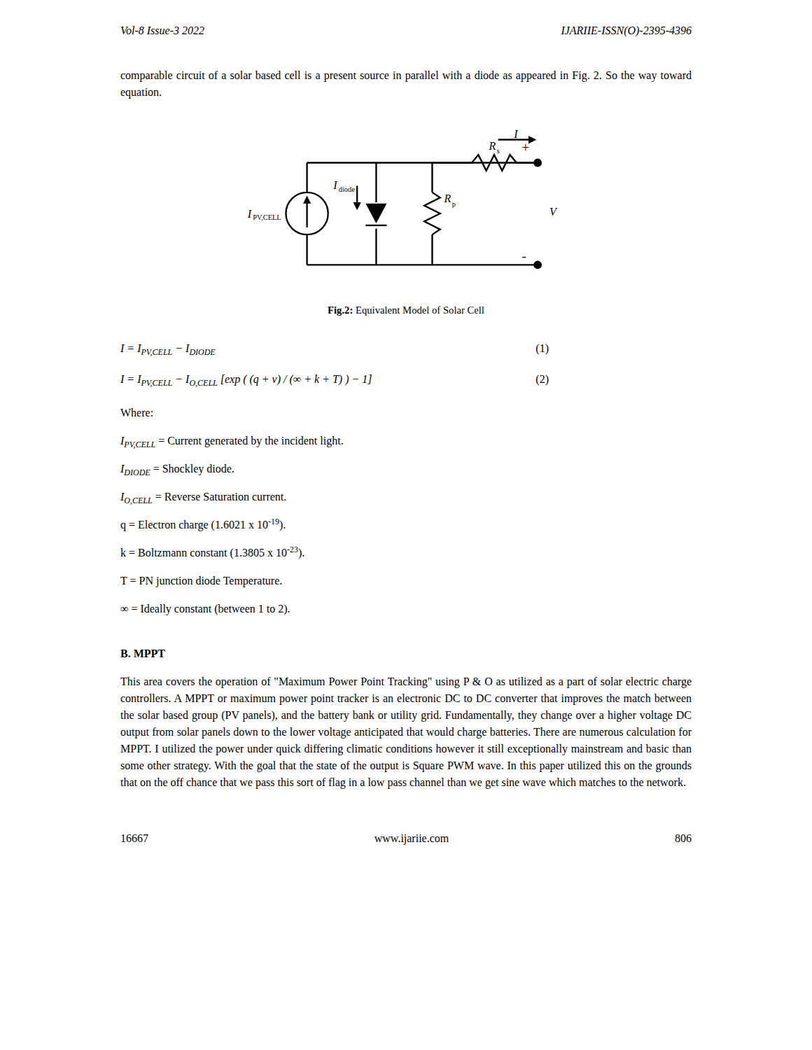Vol-8 Issue-3 2022 IJARIIE-ISSN(O)-2395-4396
comparable circuit of a solar based cell is a present source in parallel with a diode as appeared in Fig. 2. So the way toward equation.
I PV,CELL I diode R p R s I V + -
Fig.2: Equivalent Model of Solar Cell
I = IPV,CELL − IDIODE (1)
I = IPV,CELL − IO,CELL [exp ( (q + v) / (∞ + k + T) ) − 1] (2)
Where:
IPV,CELL = Current generated by the incident light.
IDIODE = Shockley diode.
IO,CELL = Reverse Saturation current.
q = Electron charge (1.6021 x 10-19).
k = Boltzmann constant (1.3805 x 10-23).
T = PN junction diode Temperature.
∞ = Ideally constant (between 1 to 2).
B. MPPT
This area covers the operation of "Maximum Power Point Tracking" using P & O as utilized as a part of solar electric charge controllers. A MPPT or maximum power point tracker is an electronic DC to DC converter that improves the match between the solar based group (PV panels), and the battery bank or utility grid. Fundamentally, they change over a higher voltage DC output from solar panels down to the lower voltage anticipated that would charge batteries. There are numerous calculation for MPPT. I utilized the power under quick differing climatic conditions however it still exceptionally mainstream and basic than some other strategy. With the goal that the state of the output is Square PWM wave. In this paper utilized this on the grounds that on the off chance that we pass this sort of flag in a low pass channel than we get sine wave which matches to the network.
16667 www.ijariie.com 806